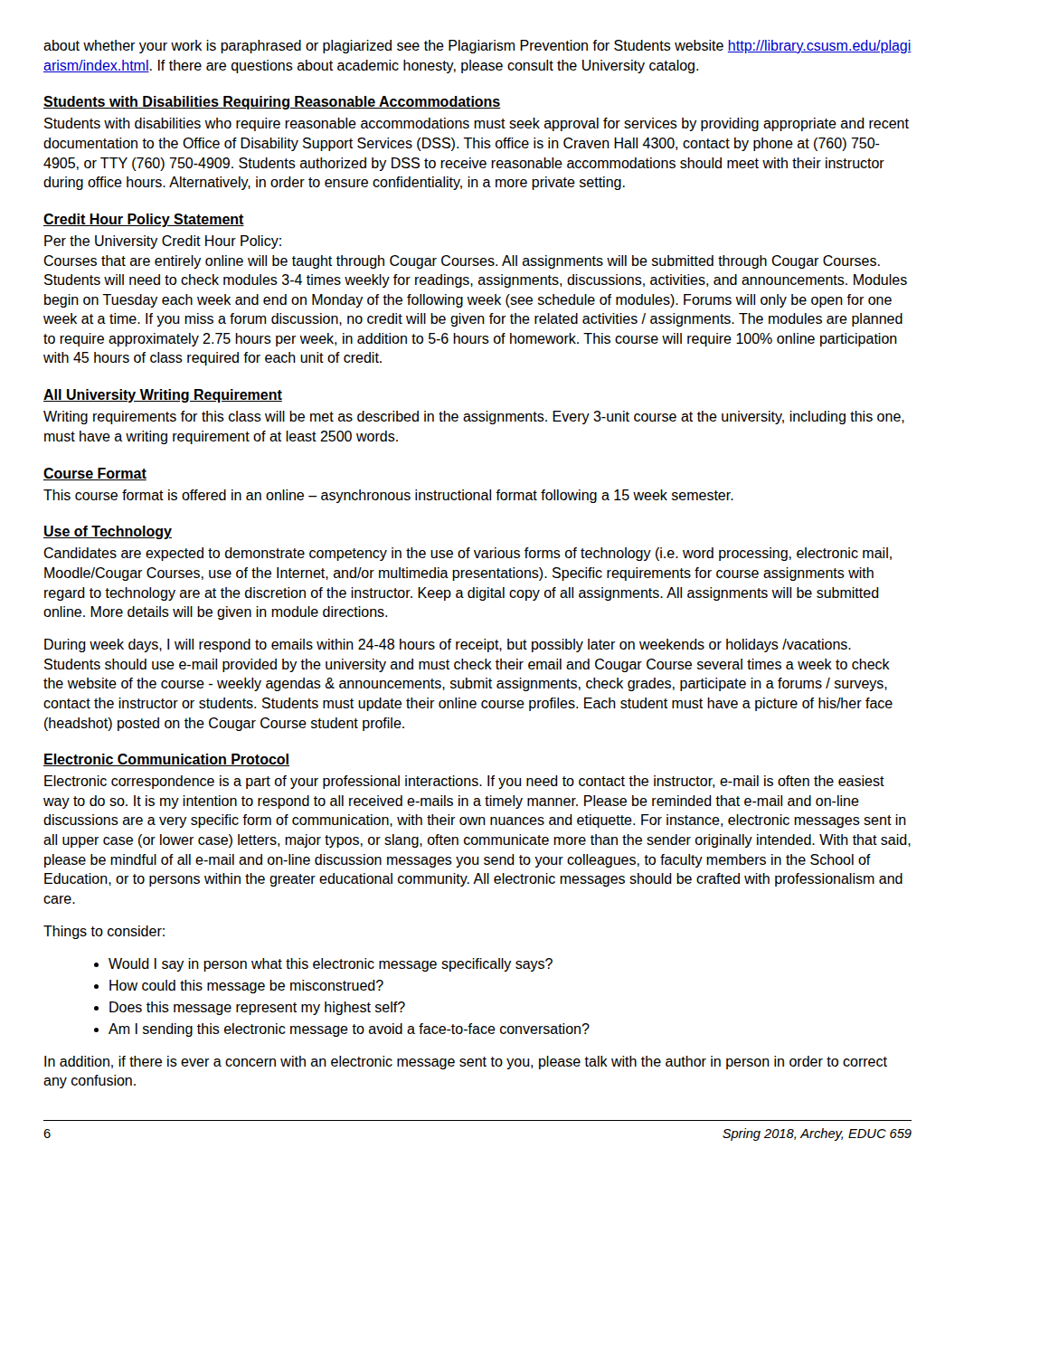about whether your work is paraphrased or plagiarized see the Plagiarism Prevention for Students website http://library.csusm.edu/plagiarism/index.html. If there are questions about academic honesty, please consult the University catalog.
Students with Disabilities Requiring Reasonable Accommodations
Students with disabilities who require reasonable accommodations must seek approval for services by providing appropriate and recent documentation to the Office of Disability Support Services (DSS). This office is in Craven Hall 4300, contact by phone at (760) 750-4905, or TTY (760) 750-4909. Students authorized by DSS to receive reasonable accommodations should meet with their instructor during office hours. Alternatively, in order to ensure confidentiality, in a more private setting.
Credit Hour Policy Statement
Per the University Credit Hour Policy:
Courses that are entirely online will be taught through Cougar Courses. All assignments will be submitted through Cougar Courses. Students will need to check modules 3-4 times weekly for readings, assignments, discussions, activities, and announcements. Modules begin on Tuesday each week and end on Monday of the following week (see schedule of modules). Forums will only be open for one week at a time. If you miss a forum discussion, no credit will be given for the related activities / assignments. The modules are planned to require approximately 2.75 hours per week, in addition to 5-6 hours of homework. This course will require 100% online participation with 45 hours of class required for each unit of credit.
All University Writing Requirement
Writing requirements for this class will be met as described in the assignments. Every 3-unit course at the university, including this one, must have a writing requirement of at least 2500 words.
Course Format
This course format is offered in an online – asynchronous instructional format following a 15 week semester.
Use of Technology
Candidates are expected to demonstrate competency in the use of various forms of technology (i.e. word processing, electronic mail, Moodle/Cougar Courses, use of the Internet, and/or multimedia presentations). Specific requirements for course assignments with regard to technology are at the discretion of the instructor. Keep a digital copy of all assignments. All assignments will be submitted online. More details will be given in module directions.
During week days, I will respond to emails within 24-48 hours of receipt, but possibly later on weekends or holidays /vacations. Students should use e-mail provided by the university and must check their email and Cougar Course several times a week to check the website of the course - weekly agendas & announcements, submit assignments, check grades, participate in a forums / surveys, contact the instructor or students. Students must update their online course profiles. Each student must have a picture of his/her face (headshot) posted on the Cougar Course student profile.
Electronic Communication Protocol
Electronic correspondence is a part of your professional interactions. If you need to contact the instructor, e-mail is often the easiest way to do so. It is my intention to respond to all received e-mails in a timely manner. Please be reminded that e-mail and on-line discussions are a very specific form of communication, with their own nuances and etiquette. For instance, electronic messages sent in all upper case (or lower case) letters, major typos, or slang, often communicate more than the sender originally intended. With that said, please be mindful of all e-mail and on-line discussion messages you send to your colleagues, to faculty members in the School of Education, or to persons within the greater educational community. All electronic messages should be crafted with professionalism and care.
Things to consider:
Would I say in person what this electronic message specifically says?
How could this message be misconstrued?
Does this message represent my highest self?
Am I sending this electronic message to avoid a face-to-face conversation?
In addition, if there is ever a concern with an electronic message sent to you, please talk with the author in person in order to correct any confusion.
6 Spring 2018, Archey, EDUC 659